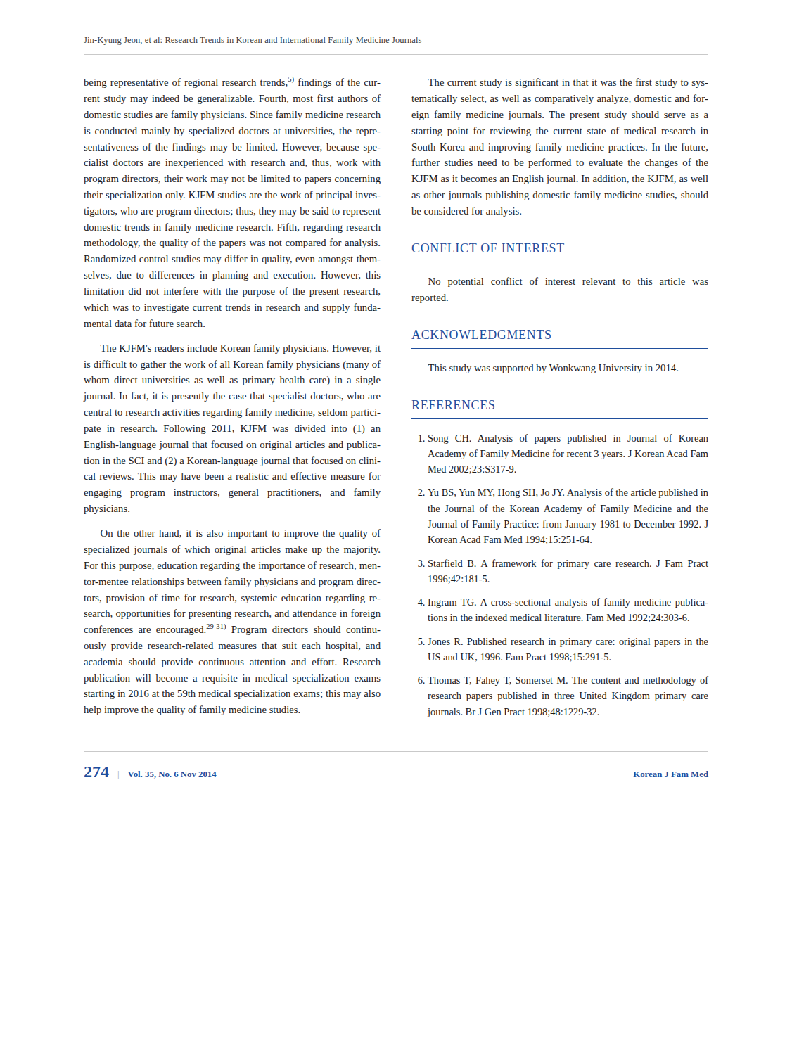Jin-Kyung Jeon, et al: Research Trends in Korean and International Family Medicine Journals
being representative of regional research trends,5) findings of the current study may indeed be generalizable. Fourth, most first authors of domestic studies are family physicians. Since family medicine research is conducted mainly by specialized doctors at universities, the representativeness of the findings may be limited. However, because specialist doctors are inexperienced with research and, thus, work with program directors, their work may not be limited to papers concerning their specialization only. KJFM studies are the work of principal investigators, who are program directors; thus, they may be said to represent domestic trends in family medicine research. Fifth, regarding research methodology, the quality of the papers was not compared for analysis. Randomized control studies may differ in quality, even amongst themselves, due to differences in planning and execution. However, this limitation did not interfere with the purpose of the present research, which was to investigate current trends in research and supply fundamental data for future search.
The KJFM's readers include Korean family physicians. However, it is difficult to gather the work of all Korean family physicians (many of whom direct universities as well as primary health care) in a single journal. In fact, it is presently the case that specialist doctors, who are central to research activities regarding family medicine, seldom participate in research. Following 2011, KJFM was divided into (1) an English-language journal that focused on original articles and publication in the SCI and (2) a Korean-language journal that focused on clinical reviews. This may have been a realistic and effective measure for engaging program instructors, general practitioners, and family physicians.
On the other hand, it is also important to improve the quality of specialized journals of which original articles make up the majority. For this purpose, education regarding the importance of research, mentor-mentee relationships between family physicians and program directors, provision of time for research, systemic education regarding research, opportunities for presenting research, and attendance in foreign conferences are encouraged.29-31) Program directors should continuously provide research-related measures that suit each hospital, and academia should provide continuous attention and effort. Research publication will become a requisite in medical specialization exams starting in 2016 at the 59th medical specialization exams; this may also help improve the quality of family medicine studies.
The current study is significant in that it was the first study to systematically select, as well as comparatively analyze, domestic and foreign family medicine journals. The present study should serve as a starting point for reviewing the current state of medical research in South Korea and improving family medicine practices. In the future, further studies need to be performed to evaluate the changes of the KJFM as it becomes an English journal. In addition, the KJFM, as well as other journals publishing domestic family medicine studies, should be considered for analysis.
CONFLICT OF INTEREST
No potential conflict of interest relevant to this article was reported.
ACKNOWLEDGMENTS
This study was supported by Wonkwang University in 2014.
REFERENCES
Song CH. Analysis of papers published in Journal of Korean Academy of Family Medicine for recent 3 years. J Korean Acad Fam Med 2002;23:S317-9.
Yu BS, Yun MY, Hong SH, Jo JY. Analysis of the article published in the Journal of the Korean Academy of Family Medicine and the Journal of Family Practice: from January 1981 to December 1992. J Korean Acad Fam Med 1994;15:251-64.
Starfield B. A framework for primary care research. J Fam Pract 1996;42:181-5.
Ingram TG. A cross-sectional analysis of family medicine publications in the indexed medical literature. Fam Med 1992;24:303-6.
Jones R. Published research in primary care: original papers in the US and UK, 1996. Fam Pract 1998;15:291-5.
Thomas T, Fahey T, Somerset M. The content and methodology of research papers published in three United Kingdom primary care journals. Br J Gen Pract 1998;48:1229-32.
274 | Vol. 35, No. 6 Nov 2014
Korean J Fam Med